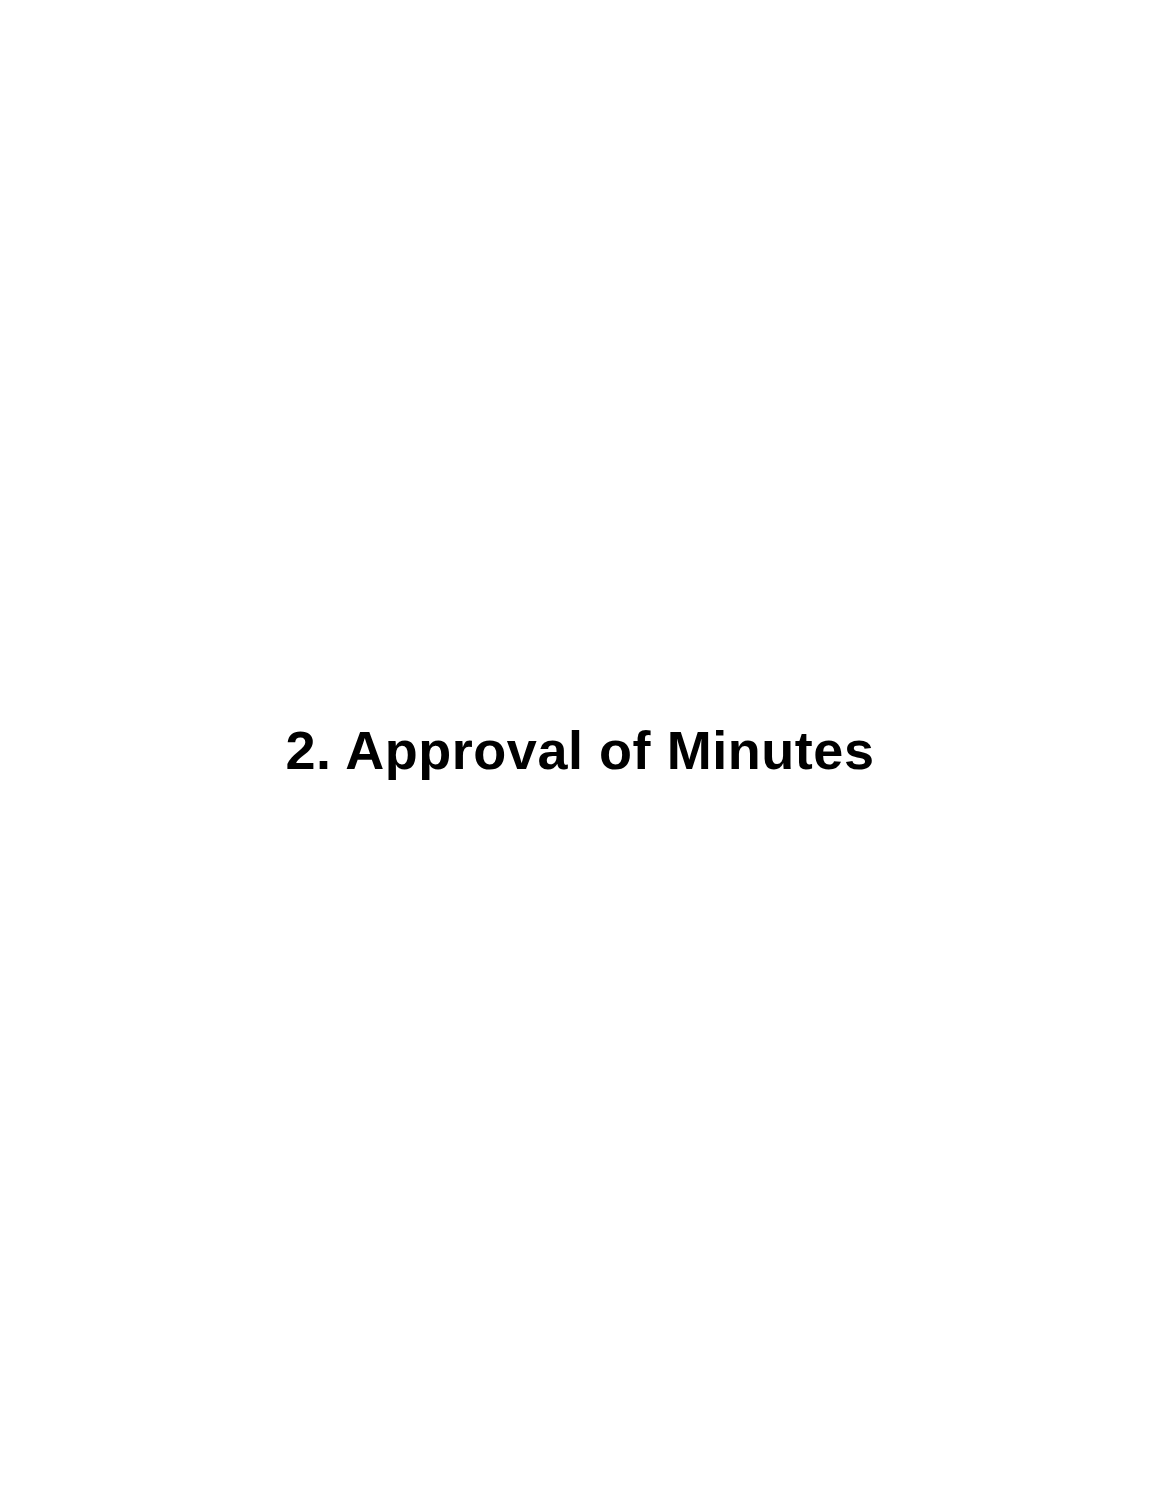2. Approval of Minutes